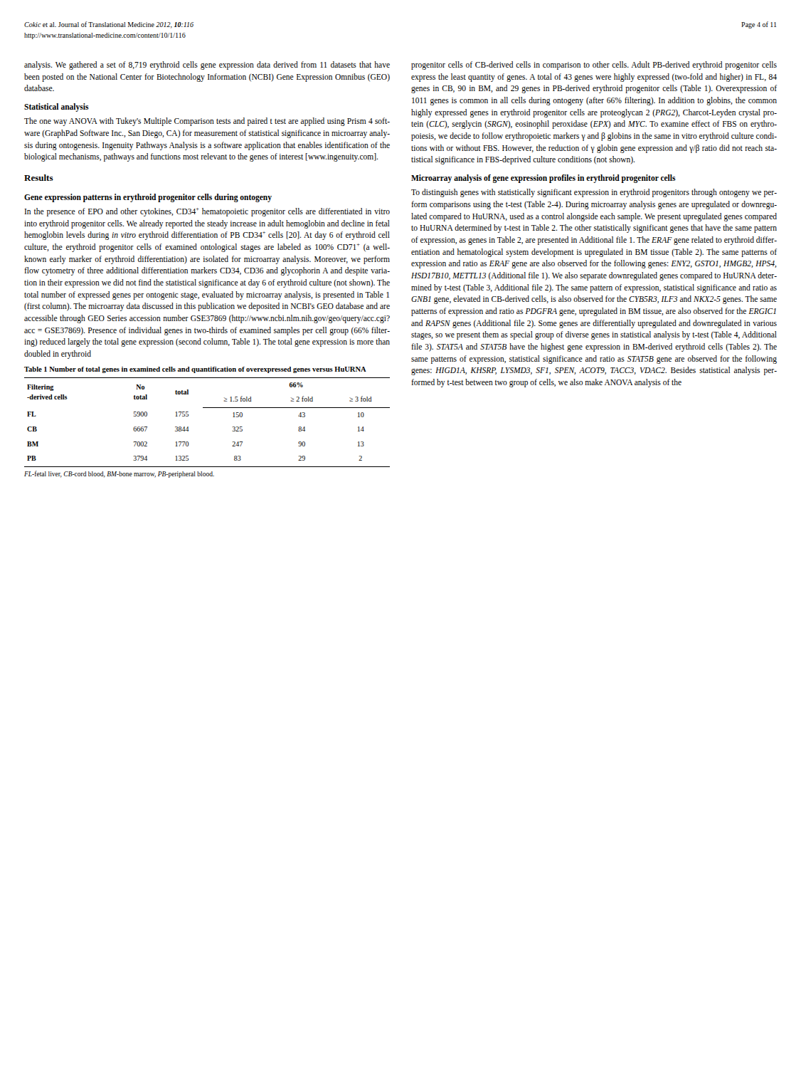Cokic et al. Journal of Translational Medicine 2012, 10:116
http://www.translational-medicine.com/content/10/1/116
Page 4 of 11
analysis. We gathered a set of 8,719 erythroid cells gene expression data derived from 11 datasets that have been posted on the National Center for Biotechnology Information (NCBI) Gene Expression Omnibus (GEO) database.
Statistical analysis
The one way ANOVA with Tukey's Multiple Comparison tests and paired t test are applied using Prism 4 software (GraphPad Software Inc., San Diego, CA) for measurement of statistical significance in microarray analysis during ontogenesis. Ingenuity Pathways Analysis is a software application that enables identification of the biological mechanisms, pathways and functions most relevant to the genes of interest [www.ingenuity.com].
Results
Gene expression patterns in erythroid progenitor cells during ontogeny
In the presence of EPO and other cytokines, CD34+ hematopoietic progenitor cells are differentiated in vitro into erythroid progenitor cells. We already reported the steady increase in adult hemoglobin and decline in fetal hemoglobin levels during in vitro erythroid differentiation of PB CD34+ cells [20]. At day 6 of erythroid cell culture, the erythroid progenitor cells of examined ontological stages are labeled as 100% CD71+ (a well-known early marker of erythroid differentiation) are isolated for microarray analysis. Moreover, we perform flow cytometry of three additional differentiation markers CD34, CD36 and glycophorin A and despite variation in their expression we did not find the statistical significance at day 6 of erythroid culture (not shown). The total number of expressed genes per ontogenic stage, evaluated by microarray analysis, is presented in Table 1 (first column). The microarray data discussed in this publication we deposited in NCBI's GEO database and are accessible through GEO Series accession number GSE37869 (http://www.ncbi.nlm.nih.gov/geo/query/acc.cgi?acc = GSE37869). Presence of individual genes in two-thirds of examined samples per cell group (66% filtering) reduced largely the total gene expression (second column, Table 1). The total gene expression is more than doubled in erythroid
Table 1 Number of total genes in examined cells and quantification of overexpressed genes versus HuURNA
| Filtering -derived cells | No total | total | 66% |
| --- | --- | --- | --- |
| ≥ 1.5 fold | ≥ 2 fold | ≥ 3 fold |
| FL | 5900 | 1755 | 150 | 43 | 10 |
| CB | 6667 | 3844 | 325 | 84 | 14 |
| BM | 7002 | 1770 | 247 | 90 | 13 |
| PB | 3794 | 1325 | 83 | 29 | 2 |
FL-fetal liver, CB-cord blood, BM-bone marrow, PB-peripheral blood.
progenitor cells of CB-derived cells in comparison to other cells. Adult PB-derived erythroid progenitor cells express the least quantity of genes. A total of 43 genes were highly expressed (two-fold and higher) in FL, 84 genes in CB, 90 in BM, and 29 genes in PB-derived erythroid progenitor cells (Table 1). Overexpression of 1011 genes is common in all cells during ontogeny (after 66% filtering). In addition to globins, the common highly expressed genes in erythroid progenitor cells are proteoglycan 2 (PRG2), Charcot-Leyden crystal protein (CLC), serglycin (SRGN), eosinophil peroxidase (EPX) and MYC. To examine effect of FBS on erythropoiesis, we decide to follow erythropoietic markers γ and β globins in the same in vitro erythroid culture conditions with or without FBS. However, the reduction of γ globin gene expression and γ/β ratio did not reach statistical significance in FBS-deprived culture conditions (not shown).
Microarray analysis of gene expression profiles in erythroid progenitor cells
To distinguish genes with statistically significant expression in erythroid progenitors through ontogeny we perform comparisons using the t-test (Table 2-4). During microarray analysis genes are upregulated or downregulated compared to HuURNA, used as a control alongside each sample. We present upregulated genes compared to HuURNA determined by t-test in Table 2. The other statistically significant genes that have the same pattern of expression, as genes in Table 2, are presented in Additional file 1. The ERAF gene related to erythroid differentiation and hematological system development is upregulated in BM tissue (Table 2). The same patterns of expression and ratio as ERAF gene are also observed for the following genes: ENY2, GSTO1, HMGB2, HPS4, HSD17B10, METTL13 (Additional file 1). We also separate downregulated genes compared to HuURNA determined by t-test (Table 3, Additional file 2). The same pattern of expression, statistical significance and ratio as GNB1 gene, elevated in CB-derived cells, is also observed for the CYB5R3, ILF3 and NKX2-5 genes. The same patterns of expression and ratio as PDGFRA gene, upregulated in BM tissue, are also observed for the ERGIC1 and RAPSN genes (Additional file 2). Some genes are differentially upregulated and downregulated in various stages, so we present them as special group of diverse genes in statistical analysis by t-test (Table 4, Additional file 3). STAT5A and STAT5B have the highest gene expression in BM-derived erythroid cells (Tables 2). The same patterns of expression, statistical significance and ratio as STAT5B gene are observed for the following genes: HIGD1A, KHSRP, LYSMD3, SF1, SPEN, ACOT9, TACC3, VDAC2. Besides statistical analysis performed by t-test between two group of cells, we also make ANOVA analysis of the